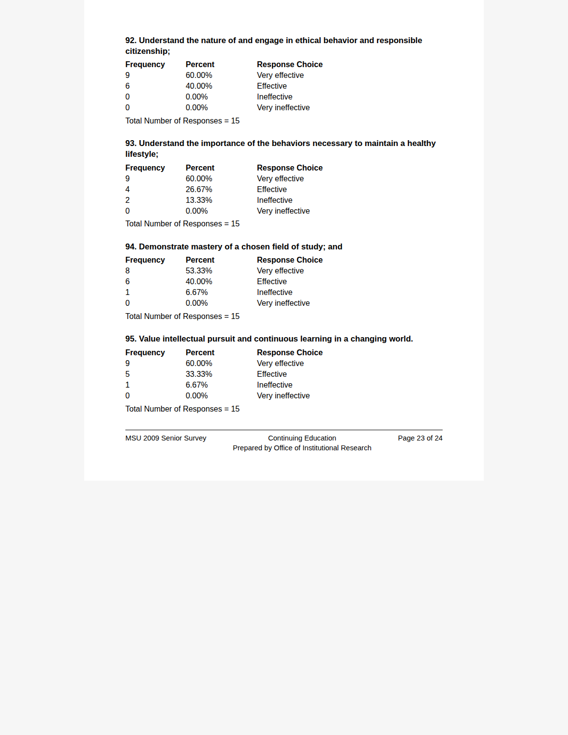92. Understand the nature of and engage in ethical behavior and responsible citizenship;
| Frequency | Percent | Response Choice |
| --- | --- | --- |
| 9 | 60.00% | Very effective |
| 6 | 40.00% | Effective |
| 0 | 0.00% | Ineffective |
| 0 | 0.00% | Very ineffective |
Total Number of Responses = 15
93. Understand the importance of the behaviors necessary to maintain a healthy lifestyle;
| Frequency | Percent | Response Choice |
| --- | --- | --- |
| 9 | 60.00% | Very effective |
| 4 | 26.67% | Effective |
| 2 | 13.33% | Ineffective |
| 0 | 0.00% | Very ineffective |
Total Number of Responses = 15
94. Demonstrate mastery of a chosen field of study; and
| Frequency | Percent | Response Choice |
| --- | --- | --- |
| 8 | 53.33% | Very effective |
| 6 | 40.00% | Effective |
| 1 | 6.67% | Ineffective |
| 0 | 0.00% | Very ineffective |
Total Number of Responses = 15
95. Value intellectual pursuit and continuous learning in a changing world.
| Frequency | Percent | Response Choice |
| --- | --- | --- |
| 9 | 60.00% | Very effective |
| 5 | 33.33% | Effective |
| 1 | 6.67% | Ineffective |
| 0 | 0.00% | Very ineffective |
Total Number of Responses = 15
MSU 2009 Senior Survey
Continuing Education
Prepared by Office of Institutional Research
Page 23 of 24